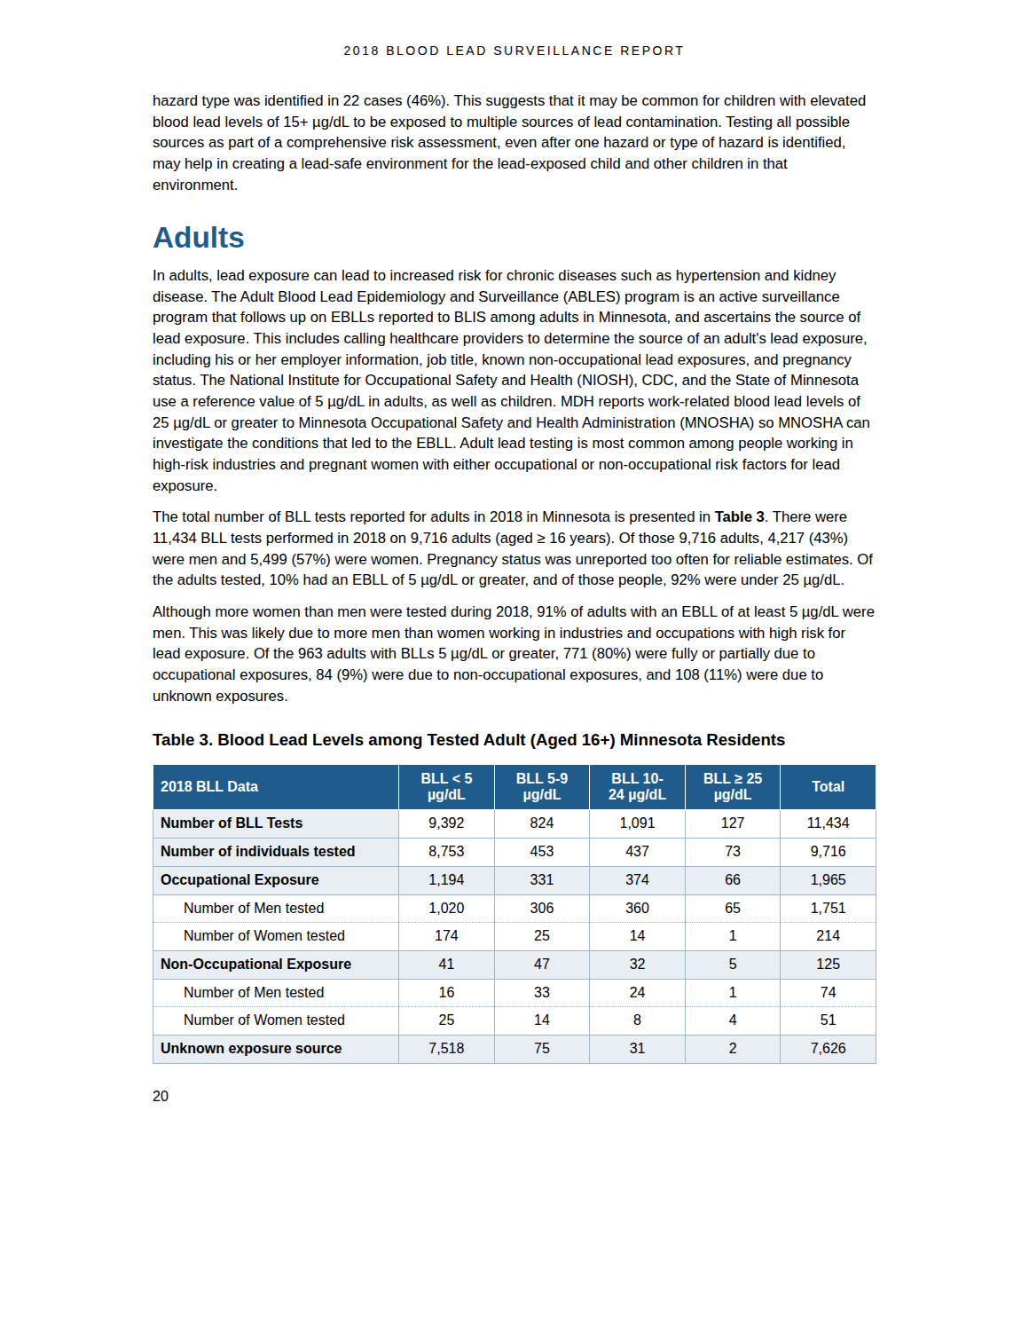2018 Blood Lead Surveillance Report
hazard type was identified in 22 cases (46%). This suggests that it may be common for children with elevated blood lead levels of 15+ µg/dL to be exposed to multiple sources of lead contamination. Testing all possible sources as part of a comprehensive risk assessment, even after one hazard or type of hazard is identified, may help in creating a lead-safe environment for the lead-exposed child and other children in that environment.
Adults
In adults, lead exposure can lead to increased risk for chronic diseases such as hypertension and kidney disease. The Adult Blood Lead Epidemiology and Surveillance (ABLES) program is an active surveillance program that follows up on EBLLs reported to BLIS among adults in Minnesota, and ascertains the source of lead exposure. This includes calling healthcare providers to determine the source of an adult's lead exposure, including his or her employer information, job title, known non-occupational lead exposures, and pregnancy status. The National Institute for Occupational Safety and Health (NIOSH), CDC, and the State of Minnesota use a reference value of 5 µg/dL in adults, as well as children. MDH reports work-related blood lead levels of 25 µg/dL or greater to Minnesota Occupational Safety and Health Administration (MNOSHA) so MNOSHA can investigate the conditions that led to the EBLL. Adult lead testing is most common among people working in high-risk industries and pregnant women with either occupational or non-occupational risk factors for lead exposure.
The total number of BLL tests reported for adults in 2018 in Minnesota is presented in Table 3. There were 11,434 BLL tests performed in 2018 on 9,716 adults (aged ≥ 16 years). Of those 9,716 adults, 4,217 (43%) were men and 5,499 (57%) were women. Pregnancy status was unreported too often for reliable estimates. Of the adults tested, 10% had an EBLL of 5 µg/dL or greater, and of those people, 92% were under 25 µg/dL.
Although more women than men were tested during 2018, 91% of adults with an EBLL of at least 5 µg/dL were men. This was likely due to more men than women working in industries and occupations with high risk for lead exposure. Of the 963 adults with BLLs 5 µg/dL or greater, 771 (80%) were fully or partially due to occupational exposures, 84 (9%) were due to non-occupational exposures, and 108 (11%) were due to unknown exposures.
Table 3. Blood Lead Levels among Tested Adult (Aged 16+) Minnesota Residents
| 2018 BLL Data | BLL < 5 µg/dL | BLL 5-9 µg/dL | BLL 10- 24 µg/dL | BLL ≥ 25 µg/dL | Total |
| --- | --- | --- | --- | --- | --- |
| Number of BLL Tests | 9,392 | 824 | 1,091 | 127 | 11,434 |
| Number of individuals tested | 8,753 | 453 | 437 | 73 | 9,716 |
| Occupational Exposure | 1,194 | 331 | 374 | 66 | 1,965 |
| Number of Men tested | 1,020 | 306 | 360 | 65 | 1,751 |
| Number of Women tested | 174 | 25 | 14 | 1 | 214 |
| Non-Occupational Exposure | 41 | 47 | 32 | 5 | 125 |
| Number of Men tested | 16 | 33 | 24 | 1 | 74 |
| Number of Women tested | 25 | 14 | 8 | 4 | 51 |
| Unknown exposure source | 7,518 | 75 | 31 | 2 | 7,626 |
20